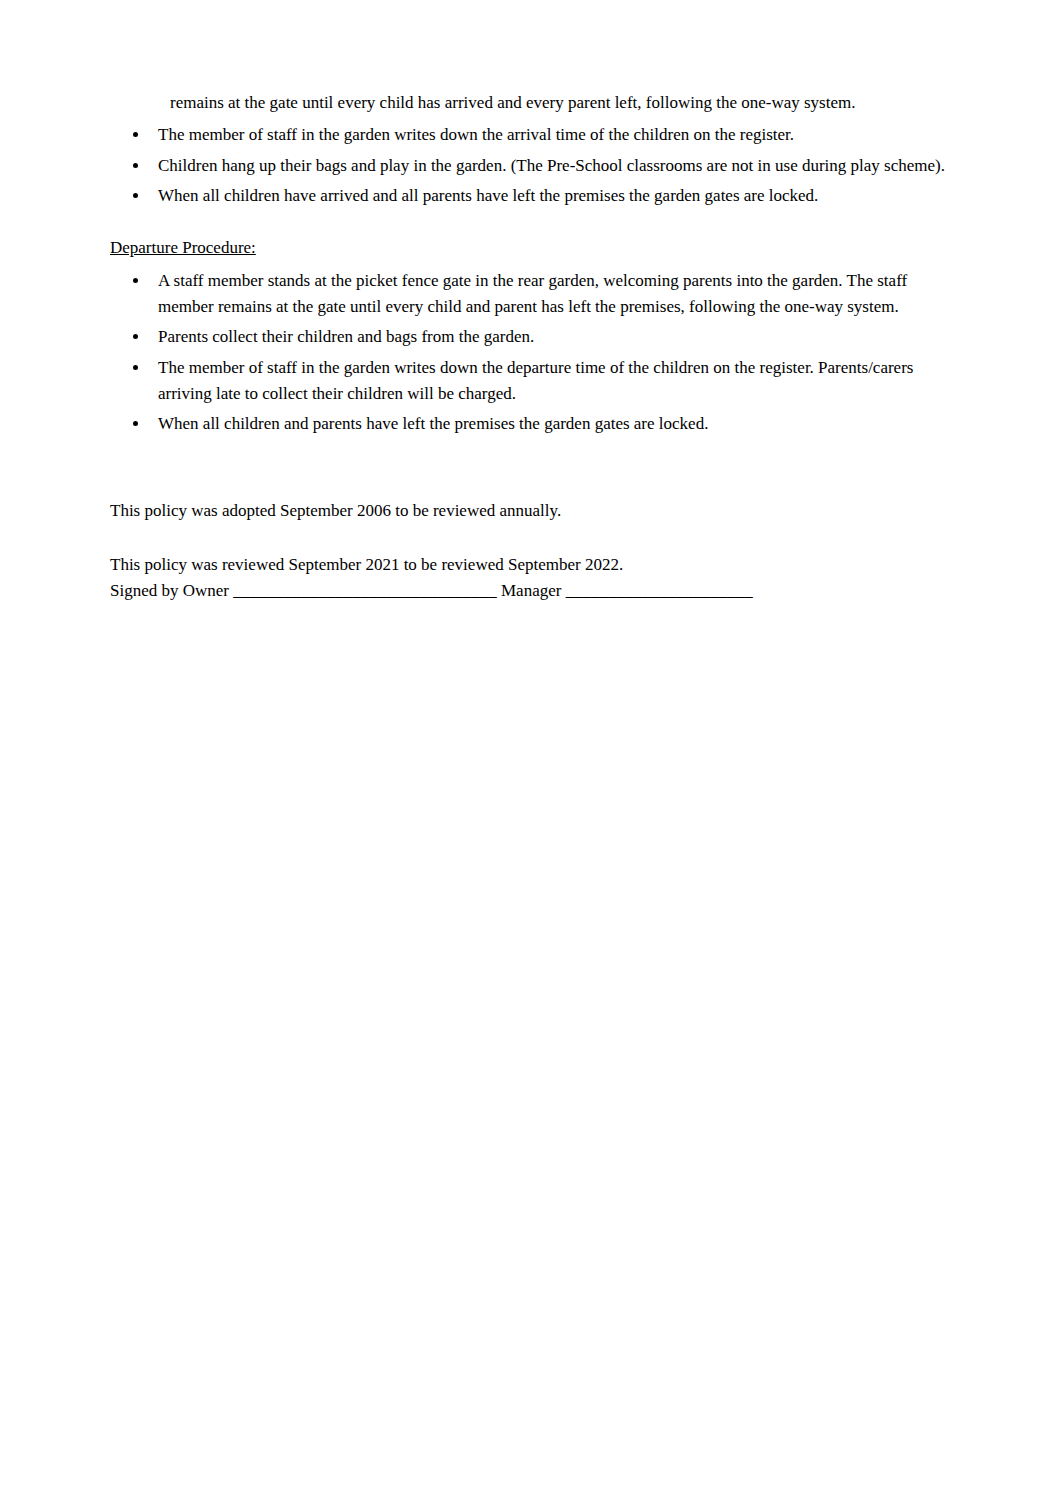remains at the gate until every child has arrived and every parent left, following the one-way system.
The member of staff in the garden writes down the arrival time of the children on the register.
Children hang up their bags and play in the garden. (The Pre-School classrooms are not in use during play scheme).
When all children have arrived and all parents have left the premises the garden gates are locked.
Departure Procedure:
A staff member stands at the picket fence gate in the rear garden, welcoming parents into the garden. The staff member remains at the gate until every child and parent has left the premises, following the one-way system.
Parents collect their children and bags from the garden.
The member of staff in the garden writes down the departure time of the children on the register. Parents/carers arriving late to collect their children will be charged.
When all children and parents have left the premises the garden gates are locked.
This policy was adopted September 2006 to be reviewed annually.
This policy was reviewed September 2021 to be reviewed September 2022.
Signed by Owner _______________________________ Manager ______________________